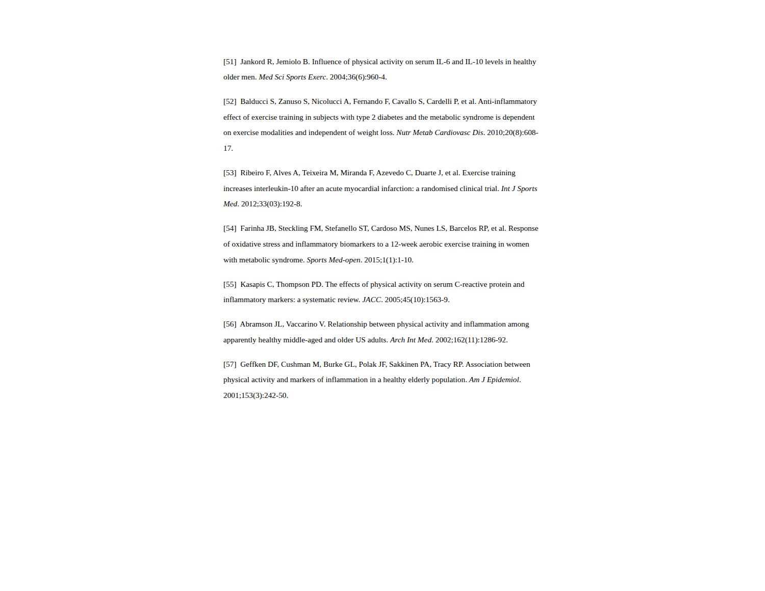[51] Jankord R, Jemiolo B. Influence of physical activity on serum IL-6 and IL-10 levels in healthy older men. Med Sci Sports Exerc. 2004;36(6):960-4.
[52] Balducci S, Zanuso S, Nicolucci A, Fernando F, Cavallo S, Cardelli P, et al. Anti-inflammatory effect of exercise training in subjects with type 2 diabetes and the metabolic syndrome is dependent on exercise modalities and independent of weight loss. Nutr Metab Cardiovasc Dis. 2010;20(8):608-17.
[53] Ribeiro F, Alves A, Teixeira M, Miranda F, Azevedo C, Duarte J, et al. Exercise training increases interleukin-10 after an acute myocardial infarction: a randomised clinical trial. Int J Sports Med. 2012;33(03):192-8.
[54] Farinha JB, Steckling FM, Stefanello ST, Cardoso MS, Nunes LS, Barcelos RP, et al. Response of oxidative stress and inflammatory biomarkers to a 12-week aerobic exercise training in women with metabolic syndrome. Sports Med-open. 2015;1(1):1-10.
[55] Kasapis C, Thompson PD. The effects of physical activity on serum C-reactive protein and inflammatory markers: a systematic review. JACC. 2005;45(10):1563-9.
[56] Abramson JL, Vaccarino V. Relationship between physical activity and inflammation among apparently healthy middle-aged and older US adults. Arch Int Med. 2002;162(11):1286-92.
[57] Geffken DF, Cushman M, Burke GL, Polak JF, Sakkinen PA, Tracy RP. Association between physical activity and markers of inflammation in a healthy elderly population. Am J Epidemiol. 2001;153(3):242-50.